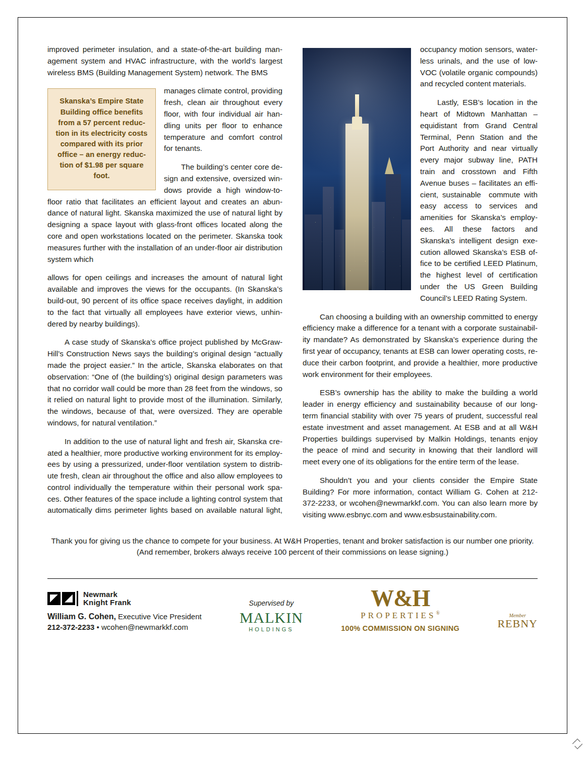improved perimeter insulation, and a state-of-the-art building management system and HVAC infrastructure, with the world’s largest wireless BMS (Building Management System) network. The BMS
Skanska’s Empire State Building office benefits from a 57 percent reduction in its electricity costs compared with its prior office – an energy reduction of $1.98 per square foot.
manages climate control, providing fresh, clean air throughout every floor, with four individual air handling units per floor to enhance temperature and comfort control for tenants.
The building’s center core design and extensive, oversized windows provide a high window-to-floor ratio that facilitates an efficient layout and creates an abundance of natural light. Skanska maximized the use of natural light by designing a space layout with glass-front offices located along the core and open workstations located on the perimeter. Skanska took measures further with the installation of an under-floor air distribution system which
allows for open ceilings and increases the amount of natural light available and improves the views for the occupants. (In Skanska’s build-out, 90 percent of its office space receives daylight, in addition to the fact that virtually all employees have exterior views, unhindered by nearby buildings).
A case study of Skanska’s office project published by McGraw-Hill’s Construction News says the building’s original design “actually made the project easier.” In the article, Skanska elaborates on that observation: “One of (the building’s) original design parameters was that no corridor wall could be more than 28 feet from the windows, so it relied on natural light to provide most of the illumination. Similarly, the windows, because of that, were oversized. They are operable windows, for natural ventilation.”
In addition to the use of natural light and fresh air, Skanska created a healthier, more productive working environment for its employees by using a pressurized, under-floor ventilation system to distribute fresh, clean air throughout the office and also allow employees to control individually the temperature within their personal work spaces. Other features of the space include a lighting control system that automatically dims perimeter lights based on available natural light, occupancy motion sensors, waterless urinals, and the use of low-VOC (volatile organic compounds) and recycled content materials.
Lastly, ESB’s location in the heart of Midtown Manhattan – equidistant from Grand Central Terminal, Penn Station and the Port Authority and near virtually every major subway line, PATH train and crosstown and Fifth Avenue buses – facilitates an efficient, sustainable commute with easy access to services and amenities for Skanska’s employees. All these factors and Skanska’s intelligent design execution allowed Skanska’s ESB office to be certified LEED Platinum, the highest level of certification under the US Green Building Council’s LEED Rating System.
Can choosing a building with an ownership committed to energy efficiency make a difference for a tenant with a corporate sustainability mandate? As demonstrated by Skanska’s experience during the first year of occupancy, tenants at ESB can lower operating costs, reduce their carbon footprint, and provide a healthier, more productive work environment for their employees.
ESB’s ownership has the ability to make the building a world leader in energy efficiency and sustainability because of our long-term financial stability with over 75 years of prudent, successful real estate investment and asset management. At ESB and at all W&H Properties buildings supervised by Malkin Holdings, tenants enjoy the peace of mind and security in knowing that their landlord will meet every one of its obligations for the entire term of the lease.
Shouldn’t you and your clients consider the Empire State Building? For more information, contact William G. Cohen at 212-372-2233, or wcohen@newmarkkf.com. You can also learn more by visiting www.esbnyc.com and www.esbsustainability.com.
Thank you for giving us the chance to compete for your business. At W&H Properties, tenant and broker satisfaction is our number one priority. (And remember, brokers always receive 100 percent of their commissions on lease signing.)
Newmark
Knight Frank
William G. Cohen, Executive Vice President
212-372-2233 • wcohen@newmarkkf.com
Supervised by
MALKINHOLDINGS
W&H
PROPERTIES®
100% COMMISSION ON SIGNING
Member
REBNY